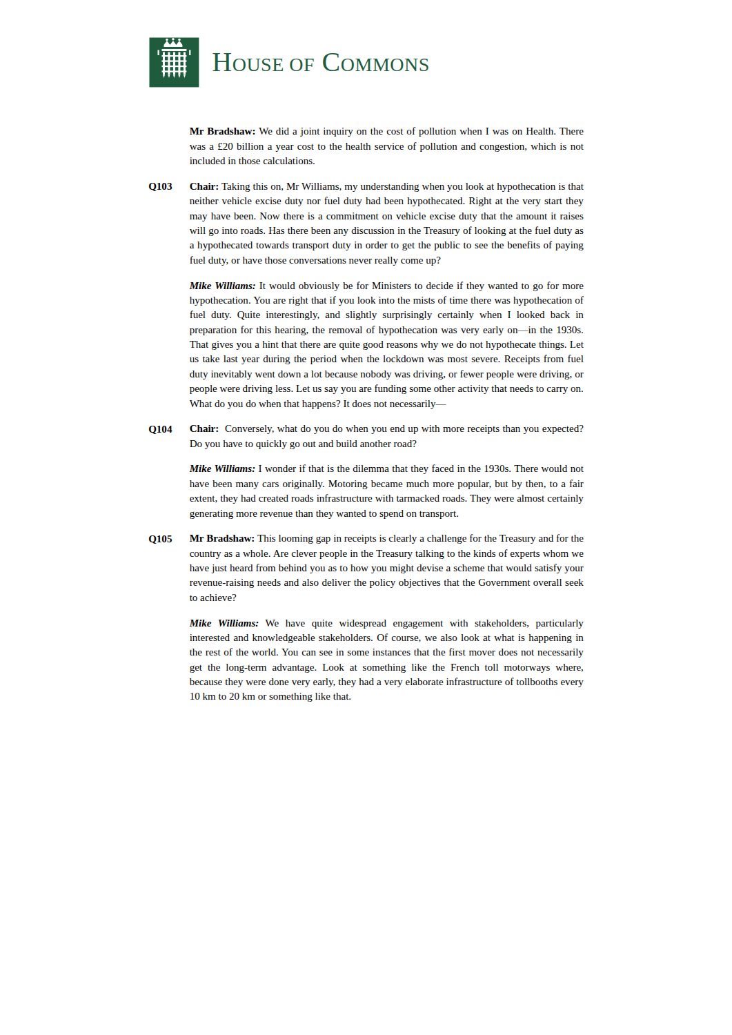HOUSE OF COMMONS
Mr Bradshaw: We did a joint inquiry on the cost of pollution when I was on Health. There was a £20 billion a year cost to the health service of pollution and congestion, which is not included in those calculations.
Q103
Chair: Taking this on, Mr Williams, my understanding when you look at hypothecation is that neither vehicle excise duty nor fuel duty had been hypothecated. Right at the very start they may have been. Now there is a commitment on vehicle excise duty that the amount it raises will go into roads. Has there been any discussion in the Treasury of looking at the fuel duty as a hypothecated towards transport duty in order to get the public to see the benefits of paying fuel duty, or have those conversations never really come up?
Mike Williams: It would obviously be for Ministers to decide if they wanted to go for more hypothecation. You are right that if you look into the mists of time there was hypothecation of fuel duty. Quite interestingly, and slightly surprisingly certainly when I looked back in preparation for this hearing, the removal of hypothecation was very early on—in the 1930s. That gives you a hint that there are quite good reasons why we do not hypothecate things. Let us take last year during the period when the lockdown was most severe. Receipts from fuel duty inevitably went down a lot because nobody was driving, or fewer people were driving, or people were driving less. Let us say you are funding some other activity that needs to carry on. What do you do when that happens? It does not necessarily—
Q104
Chair: Conversely, what do you do when you end up with more receipts than you expected? Do you have to quickly go out and build another road?
Mike Williams: I wonder if that is the dilemma that they faced in the 1930s. There would not have been many cars originally. Motoring became much more popular, but by then, to a fair extent, they had created roads infrastructure with tarmacked roads. They were almost certainly generating more revenue than they wanted to spend on transport.
Q105
Mr Bradshaw: This looming gap in receipts is clearly a challenge for the Treasury and for the country as a whole. Are clever people in the Treasury talking to the kinds of experts whom we have just heard from behind you as to how you might devise a scheme that would satisfy your revenue-raising needs and also deliver the policy objectives that the Government overall seek to achieve?
Mike Williams: We have quite widespread engagement with stakeholders, particularly interested and knowledgeable stakeholders. Of course, we also look at what is happening in the rest of the world. You can see in some instances that the first mover does not necessarily get the long-term advantage. Look at something like the French toll motorways where, because they were done very early, they had a very elaborate infrastructure of tollbooths every 10 km to 20 km or something like that.